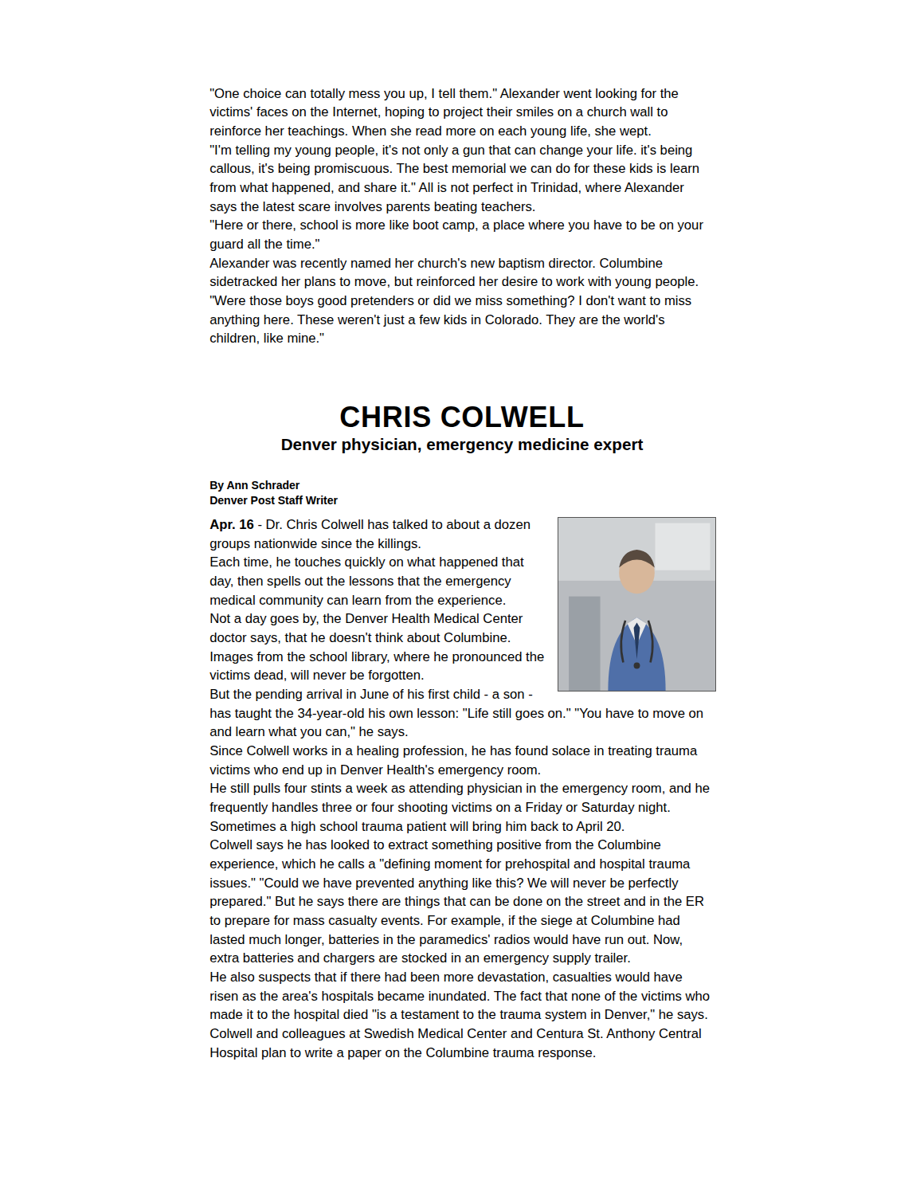"One choice can totally mess you up, I tell them." Alexander went looking for the victims' faces on the Internet, hoping to project their smiles on a church wall to reinforce her teachings. When she read more on each young life, she wept.
"I'm telling my young people, it's not only a gun that can change your life. it's being callous, it's being promiscuous. The best memorial we can do for these kids is learn from what happened, and share it." All is not perfect in Trinidad, where Alexander says the latest scare involves parents beating teachers.
"Here or there, school is more like boot camp, a place where you have to be on your guard all the time."
Alexander was recently named her church's new baptism director. Columbine sidetracked her plans to move, but reinforced her desire to work with young people.
"Were those boys good pretenders or did we miss something? I don't want to miss anything here. These weren't just a few kids in Colorado. They are the world's children, like mine."
CHRIS COLWELL
Denver physician, emergency medicine expert
By Ann Schrader
Denver Post Staff Writer
Apr. 16 - Dr. Chris Colwell has talked to about a dozen groups nationwide since the killings.
Each time, he touches quickly on what happened that day, then spells out the lessons that the emergency medical community can learn from the experience.
Not a day goes by, the Denver Health Medical Center doctor says, that he doesn't think about Columbine. Images from the school library, where he pronounced the victims dead, will never be forgotten.
But the pending arrival in June of his first child - a son - has taught the 34-year-old his own lesson: "Life still goes on." "You have to move on and learn what you can," he says.
Since Colwell works in a healing profession, he has found solace in treating trauma victims who end up in Denver Health's emergency room.
He still pulls four stints a week as attending physician in the emergency room, and he frequently handles three or four shooting victims on a Friday or Saturday night. Sometimes a high school trauma patient will bring him back to April 20.
Colwell says he has looked to extract something positive from the Columbine experience, which he calls a "defining moment for prehospital and hospital trauma issues." "Could we have prevented anything like this? We will never be perfectly prepared." But he says there are things that can be done on the street and in the ER to prepare for mass casualty events. For example, if the siege at Columbine had lasted much longer, batteries in the paramedics' radios would have run out. Now, extra batteries and chargers are stocked in an emergency supply trailer.
He also suspects that if there had been more devastation, casualties would have risen as the area's hospitals became inundated. The fact that none of the victims who made it to the hospital died "is a testament to the trauma system in Denver," he says.
Colwell and colleagues at Swedish Medical Center and Centura St. Anthony Central Hospital plan to write a paper on the Columbine trauma response.